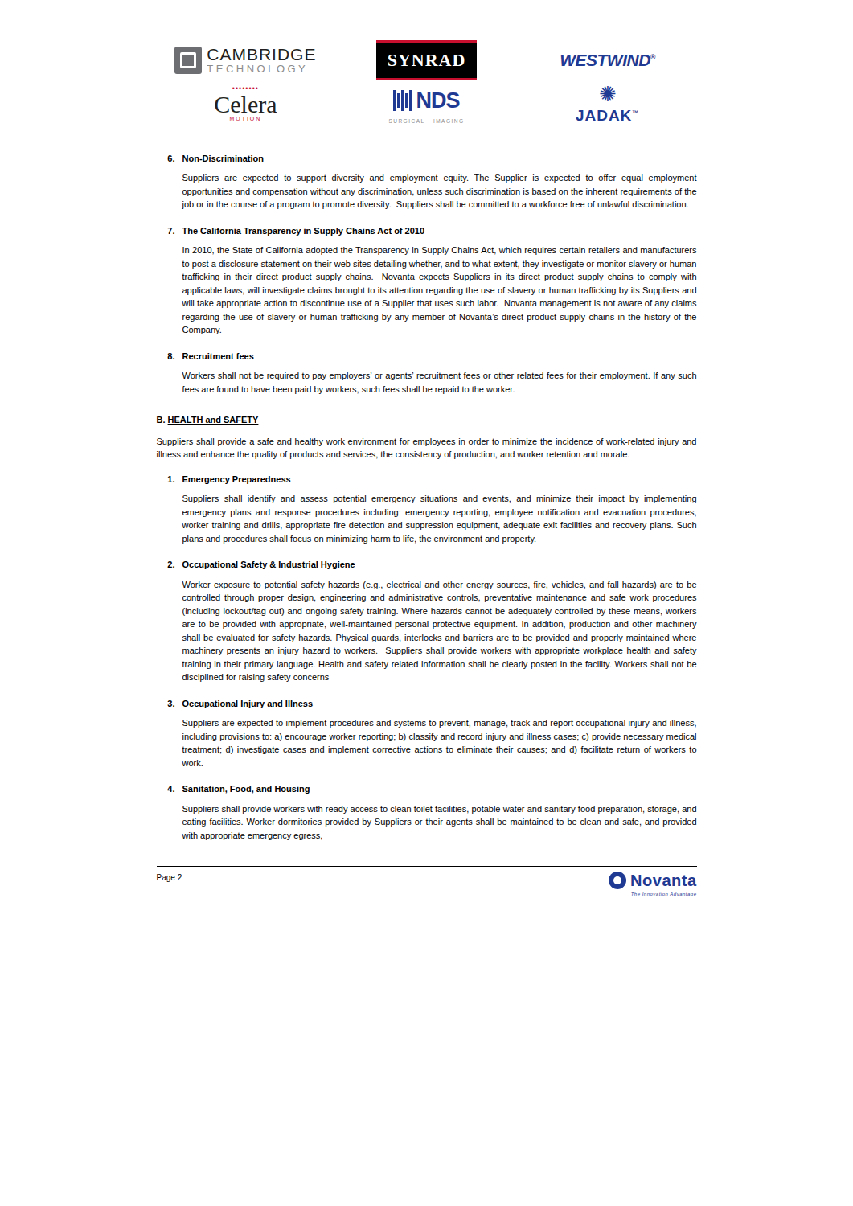| CAMBRIDGE TECHNOLOGY | SYNRAD | WESTWIND ® |
| •••••••• Celera MOTION | NDS SURGICAL · IMAGING | ✺ JADAK ™ |
Non-Discrimination
Suppliers are expected to support diversity and employment equity. The Supplier is expected to offer equal employment opportunities and compensation without any discrimination, unless such discrimination is based on the inherent requirements of the job or in the course of a program to promote diversity. Suppliers shall be committed to a workforce free of unlawful discrimination.
The California Transparency in Supply Chains Act of 2010
In 2010, the State of California adopted the Transparency in Supply Chains Act, which requires certain retailers and manufacturers to post a disclosure statement on their web sites detailing whether, and to what extent, they investigate or monitor slavery or human trafficking in their direct product supply chains. Novanta expects Suppliers in its direct product supply chains to comply with applicable laws, will investigate claims brought to its attention regarding the use of slavery or human trafficking by its Suppliers and will take appropriate action to discontinue use of a Supplier that uses such labor. Novanta management is not aware of any claims regarding the use of slavery or human trafficking by any member of Novanta’s direct product supply chains in the history of the Company.
Recruitment fees
Workers shall not be required to pay employers’ or agents’ recruitment fees or other related fees for their employment. If any such fees are found to have been paid by workers, such fees shall be repaid to the worker.
B. HEALTH and SAFETY
Suppliers shall provide a safe and healthy work environment for employees in order to minimize the incidence of work-related injury and illness and enhance the quality of products and services, the consistency of production, and worker retention and morale.
Emergency Preparedness
Suppliers shall identify and assess potential emergency situations and events, and minimize their impact by implementing emergency plans and response procedures including: emergency reporting, employee notification and evacuation procedures, worker training and drills, appropriate fire detection and suppression equipment, adequate exit facilities and recovery plans. Such plans and procedures shall focus on minimizing harm to life, the environment and property.
Occupational Safety & Industrial Hygiene
Worker exposure to potential safety hazards (e.g., electrical and other energy sources, fire, vehicles, and fall hazards) are to be controlled through proper design, engineering and administrative controls, preventative maintenance and safe work procedures (including lockout/tag out) and ongoing safety training. Where hazards cannot be adequately controlled by these means, workers are to be provided with appropriate, well-maintained personal protective equipment. In addition, production and other machinery shall be evaluated for safety hazards. Physical guards, interlocks and barriers are to be provided and properly maintained where machinery presents an injury hazard to workers. Suppliers shall provide workers with appropriate workplace health and safety training in their primary language. Health and safety related information shall be clearly posted in the facility. Workers shall not be disciplined for raising safety concerns
Occupational Injury and Illness
Suppliers are expected to implement procedures and systems to prevent, manage, track and report occupational injury and illness, including provisions to: a) encourage worker reporting; b) classify and record injury and illness cases; c) provide necessary medical treatment; d) investigate cases and implement corrective actions to eliminate their causes; and d) facilitate return of workers to work.
Sanitation, Food, and Housing
Suppliers shall provide workers with ready access to clean toilet facilities, potable water and sanitary food preparation, storage, and eating facilities. Worker dormitories provided by Suppliers or their agents shall be maintained to be clean and safe, and provided with appropriate emergency egress,
Page 2
Novanta
The Innovation Advantage